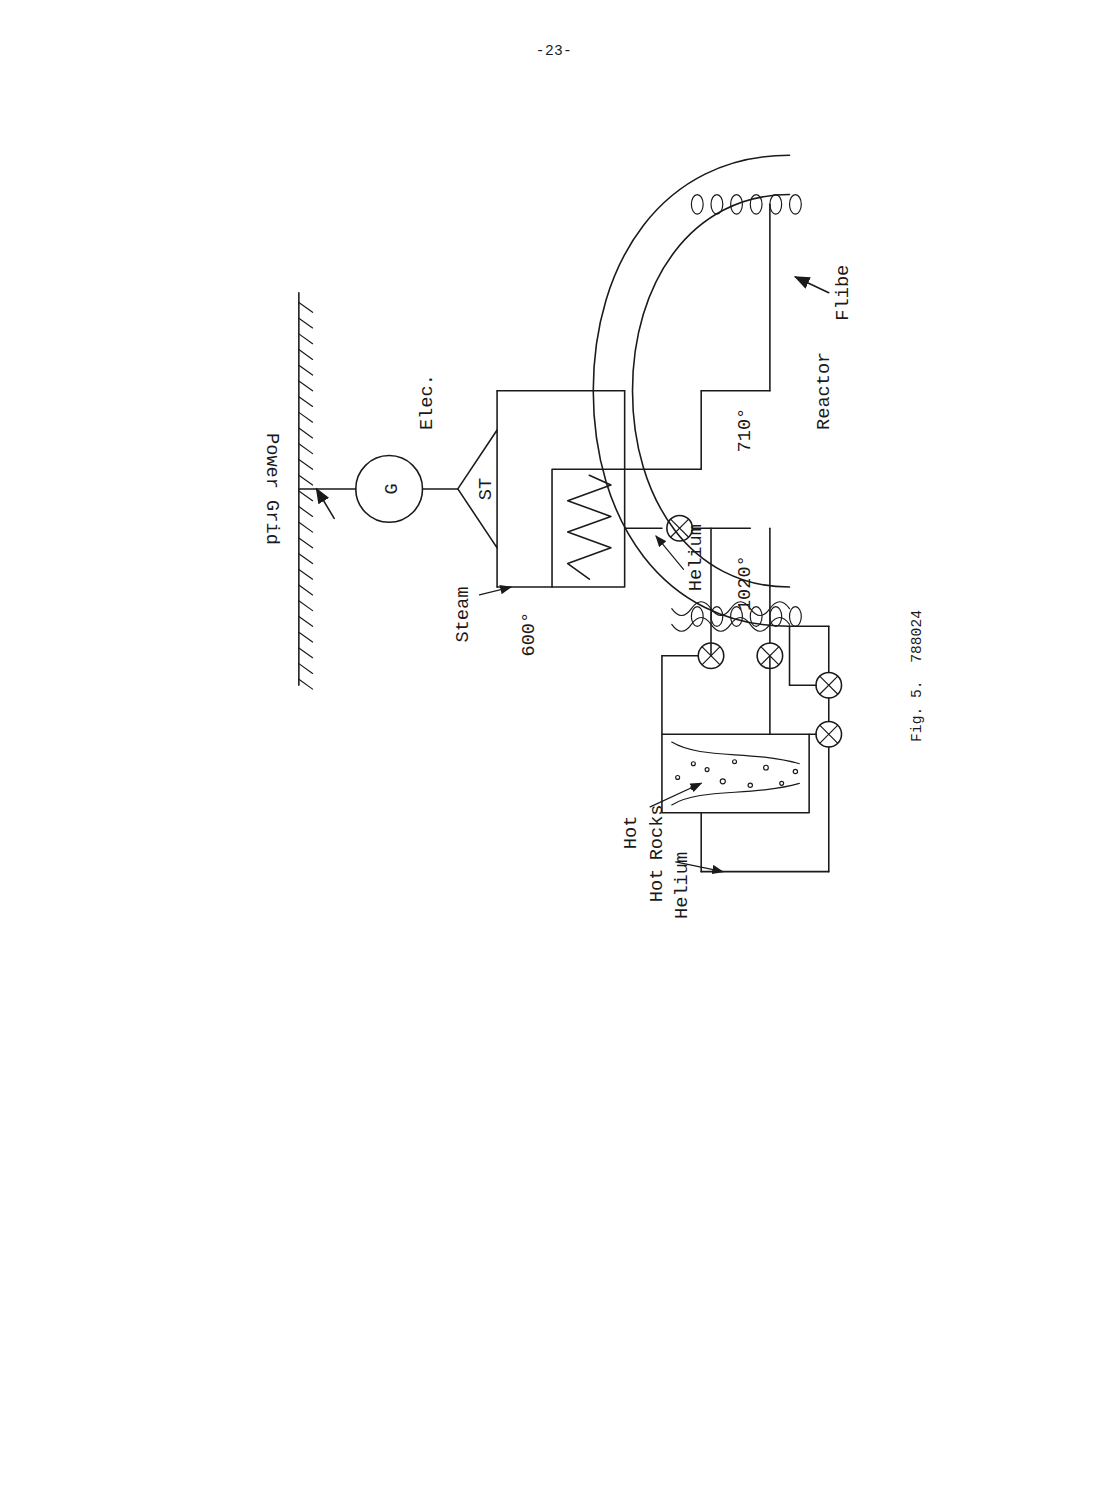-23-
Power Grid G Elec. ST Steam 600° Helium Hot Rocks Hot Helium 1020° 710° Reactor Flibe
Fig. 5. 788024